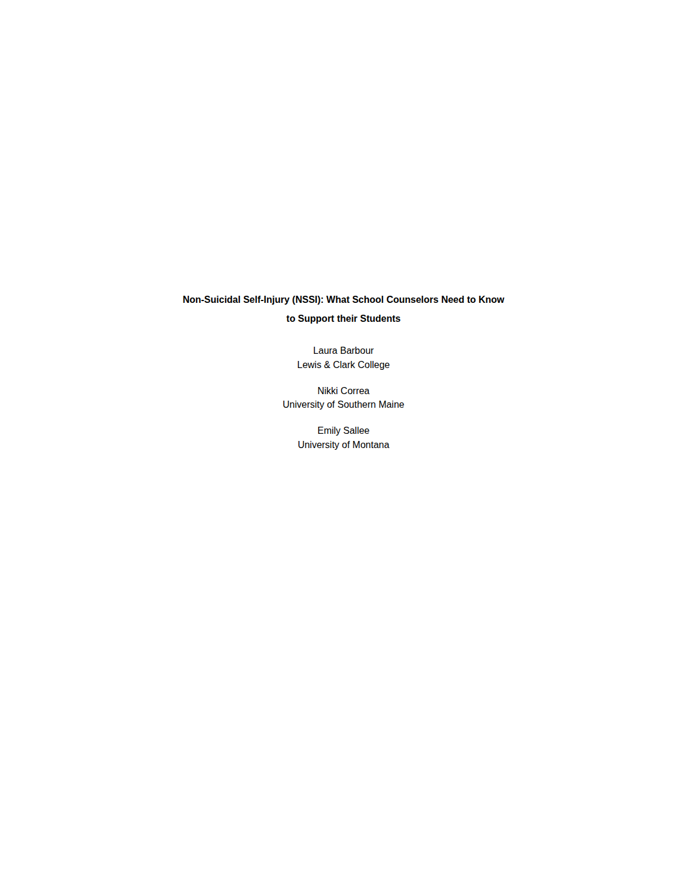Non-Suicidal Self-Injury (NSSI): What School Counselors Need to Know to Support their Students
Laura Barbour
Lewis & Clark College
Nikki Correa
University of Southern Maine
Emily Sallee
University of Montana